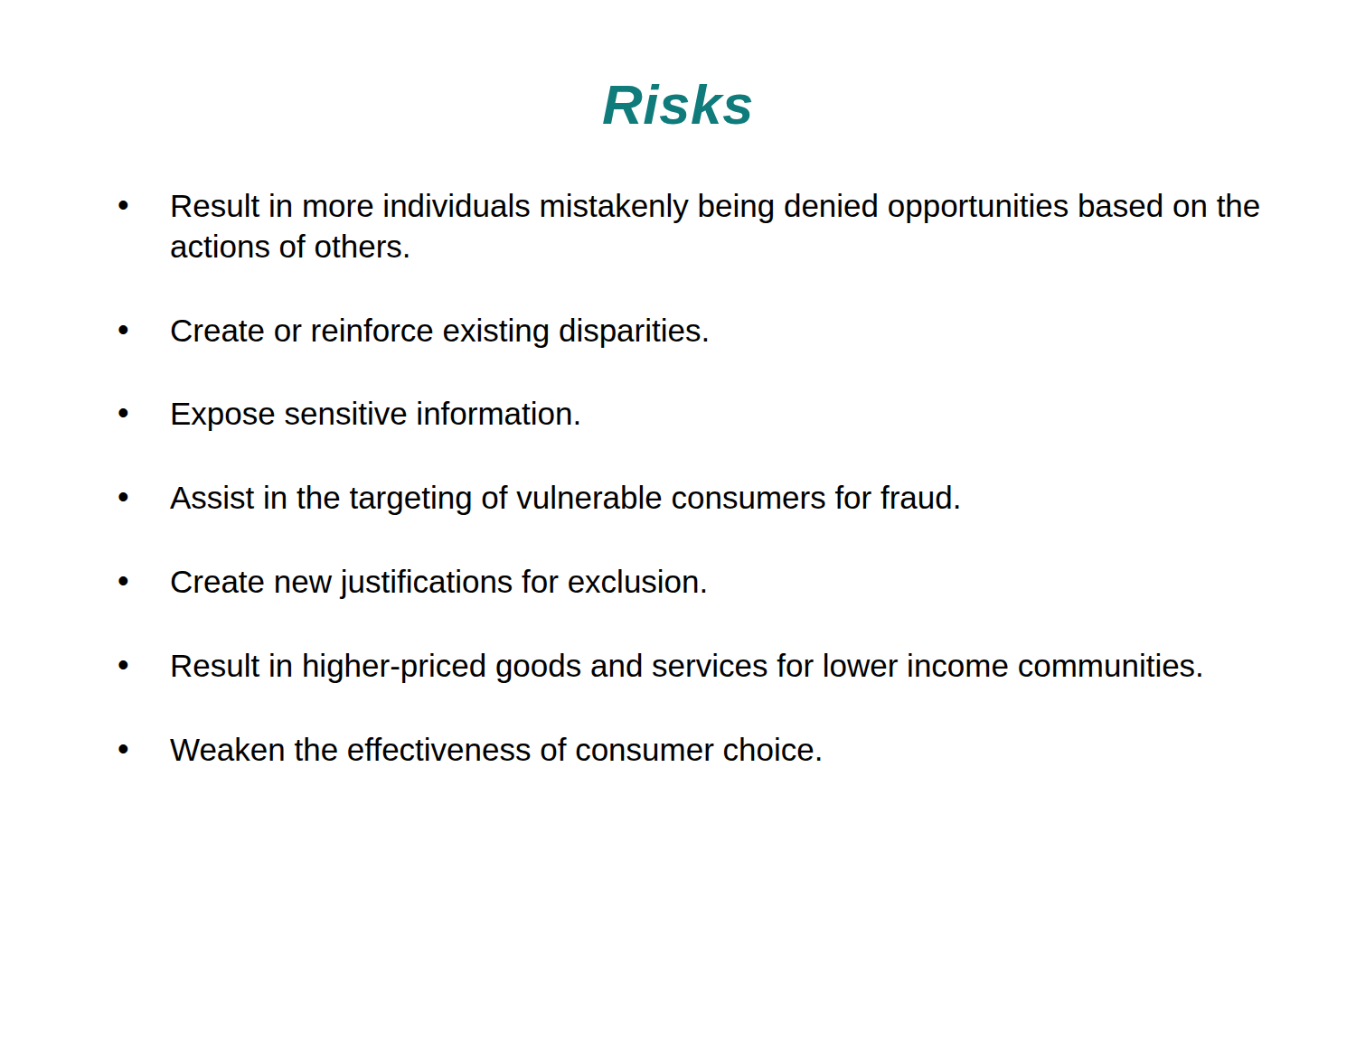Risks
Result in more individuals mistakenly being denied opportunities based on the actions of others.
Create or reinforce existing disparities.
Expose sensitive information.
Assist in the targeting of vulnerable consumers for fraud.
Create new justifications for exclusion.
Result in higher-priced goods and services for lower income communities.
Weaken the effectiveness of consumer choice.